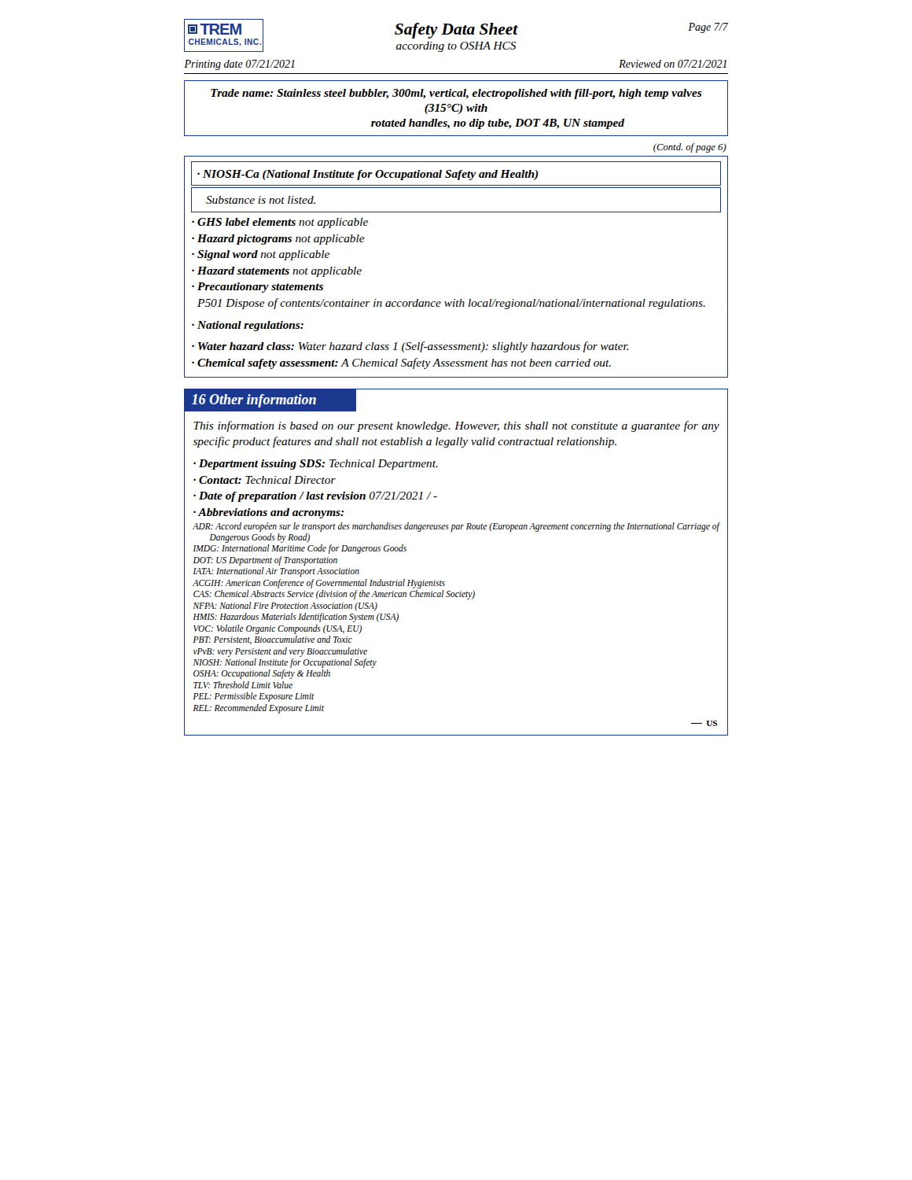TREM
CHEMICALS, INC.
Safety Data Sheet
according to OSHA HCS
Page 7/7
Printing date 07/21/2021 Reviewed on 07/21/2021
Trade name: Stainless steel bubbler, 300ml, vertical, electropolished with fill-port, high temp valves (315°C) with rotated handles, no dip tube, DOT 4B, UN stamped
(Contd. of page 6)
· NIOSH-Ca (National Institute for Occupational Safety and Health)
Substance is not listed.
· GHS label elements not applicable
· Hazard pictograms not applicable
· Signal word not applicable
· Hazard statements not applicable
· Precautionary statements
P501 Dispose of contents/container in accordance with local/regional/national/international regulations.
· National regulations:
· Water hazard class: Water hazard class 1 (Self-assessment): slightly hazardous for water.
· Chemical safety assessment: A Chemical Safety Assessment has not been carried out.
16 Other information
This information is based on our present knowledge. However, this shall not constitute a guarantee for any specific product features and shall not establish a legally valid contractual relationship.
· Department issuing SDS: Technical Department.
· Contact: Technical Director
· Date of preparation / last revision 07/21/2021 / -
· Abbreviations and acronyms:
ADR: Accord européen sur le transport des marchandises dangereuses par Route (European Agreement concerning the International Carriage of Dangerous Goods by Road)
IMDG: International Maritime Code for Dangerous Goods
DOT: US Department of Transportation
IATA: International Air Transport Association
ACGIH: American Conference of Governmental Industrial Hygienists
CAS: Chemical Abstracts Service (division of the American Chemical Society)
NFPA: National Fire Protection Association (USA)
HMIS: Hazardous Materials Identification System (USA)
VOC: Volatile Organic Compounds (USA, EU)
PBT: Persistent, Bioaccumulative and Toxic
vPvB: very Persistent and very Bioaccumulative
NIOSH: National Institute for Occupational Safety
OSHA: Occupational Safety & Health
TLV: Threshold Limit Value
PEL: Permissible Exposure Limit
REL: Recommended Exposure Limit
US